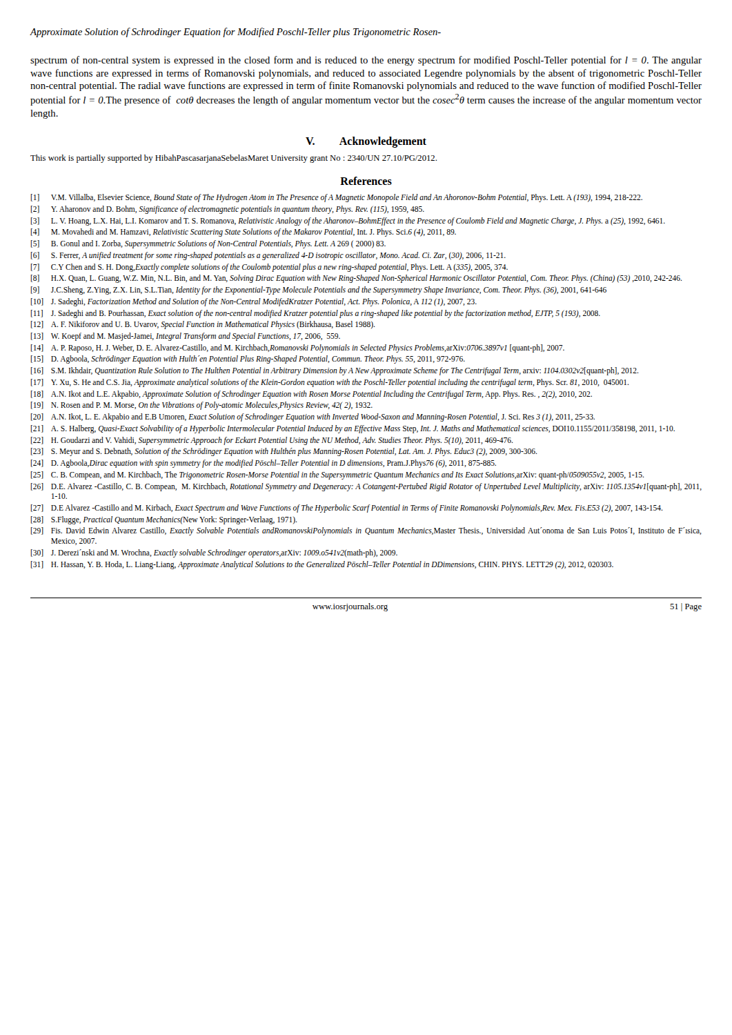Approximate Solution of Schrodinger Equation for Modified Poschl-Teller plus Trigonometric Rosen-
spectrum of non-central system is expressed in the closed form and is reduced to the energy spectrum for modified Poschl-Teller potential for l = 0. The angular wave functions are expressed in terms of Romanovski polynomials, and reduced to associated Legendre polynomials by the absent of trigonometric Poschl-Teller non-central potential. The radial wave functions are expressed in term of finite Romanovski polynomials and reduced to the wave function of modified Poschl-Teller potential for l = 0.The presence of cotθ decreases the length of angular momentum vector but the cosec2θ term causes the increase of the angular momentum vector length.
V. Acknowledgement
This work is partially supported by HibahPascasarjanaSebelasMaret University grant No : 2340/UN 27.10/PG/2012.
References
[1] V.M. Villalba, Elsevier Science, Bound State of The Hydrogen Atom in The Presence of A Magnetic Monopole Field and An Ahoronov-Bohm Potential, Phys. Lett. A (193), 1994, 218-222.
[2] Y. Aharonov and D. Bohm, Significance of electromagnetic potentials in quantum theory, Phys. Rev. (115), 1959, 485.
[3] L. V. Hoang, L.X. Hai, L.I. Komarov and T. S. Romanova, Relativistic Analogy of the Aharonov–BohmEffect in the Presence of Coulomb Field and Magnetic Charge, J. Phys. a (25), 1992, 6461.
[4] M. Movahedi and M. Hamzavi, Relativistic Scattering State Solutions of the Makarov Potential, Int. J. Phys. Sci.6 (4), 2011, 89.
[5] B. Gonul and I. Zorba, Supersymmetric Solutions of Non-Central Potentials, Phys. Lett. A 269 ( 2000) 83.
[6] S. Ferrer, A unified treatment for some ring-shaped potentials as a generalized 4-D isotropic oscillator, Mono. Acad. Ci. Zar, (30), 2006, 11-21.
[7] C.Y Chen and S. H. Dong,Exactly complete solutions of the Coulomb potential plus a new ring-shaped potential, Phys. Lett. A (335), 2005, 374.
[8] H.X. Quan, L. Guang, W.Z. Min, N.L. Bin, and M. Yan, Solving Dirac Equation with New Ring-Shaped Non-Spherical Harmonic Oscillator Potential, Com. Theor. Phys. (China) (53) ,2010, 242-246.
[9] J.C.Sheng, Z.Ying, Z.X. Lin, S.L.Tian, Identity for the Exponential-Type Molecule Potentials and the Supersymmetry Shape Invariance, Com. Theor. Phys. (36), 2001, 641-646
[10] J. Sadeghi, Factorization Method and Solution of the Non-Central ModifedKratzer Potential, Act. Phys. Polonica, A 112 (1), 2007, 23.
[11] J. Sadeghi and B. Pourhassan, Exact solution of the non-central modified Kratzer potential plus a ring-shaped like potential by the factorization method, EJTP, 5 (193), 2008.
[12] A. F. Nikiforov and U. B. Uvarov, Special Function in Mathematical Physics (Birkhausa, Basel 1988).
[13] W. Koepf and M. Masjed-Jamei, Integral Transform and Special Functions, 17, 2006, 559.
[14] A. P. Raposo, H. J. Weber, D. E. Alvarez-Castillo, and M. Kirchbach,Romanovski Polynomials in Selected Physics Problems,arXiv:0706.3897v1 [quant-ph], 2007.
[15] D. Agboola, Schrödinger Equation with Hulth´en Potential Plus Ring-Shaped Potential, Commun. Theor. Phys. 55, 2011, 972-976.
[16] S.M. Ikhdair, Quantization Rule Solution to The Hulthen Potential in Arbitrary Dimension by A New Approximate Scheme for The Centrifugal Term, arxiv: 1104.0302v2[quant-ph], 2012.
[17] Y. Xu, S. He and C.S. Jia, Approximate analytical solutions of the Klein-Gordon equation with the Poschl-Teller potential including the centrifugal term, Phys. Scr. 81, 2010, 045001.
[18] A.N. Ikot and L.E. Akpabio, Approximate Solution of Schrodinger Equation with Rosen Morse Potential Including the Centrifugal Term, App. Phys. Res. , 2(2), 2010, 202.
[19] N. Rosen and P. M. Morse, On the Vibrations of Poly-atomic Molecules,Physics Review, 42( 2), 1932.
[20] A.N. Ikot, L. E. Akpabio and E.B Umoren, Exact Solution of Schrodinger Equation with Inverted Wood-Saxon and Manning-Rosen Potential, J. Sci. Res 3 (1), 2011, 25-33.
[21] A. S. Halberg, Quasi-Exact Solvability of a Hyperbolic Intermolecular Potential Induced by an Effective Mass Step, Int. J. Maths and Mathematical sciences, DOI10.1155/2011/358198, 2011, 1-10.
[22] H. Goudarzi and V. Vahidi, Supersymmetric Approach for Eckart Potential Using the NU Method, Adv. Studies Theor. Phys. 5(10), 2011, 469-476.
[23] S. Meyur and S. Debnath, Solution of the Schrödinger Equation with Hulthén plus Manning-Rosen Potential, Lat. Am. J. Phys. Educ3 (2), 2009, 300-306.
[24] D. Agboola,Dirac equation with spin symmetry for the modified Pöschl–Teller Potential in D dimensions, Pram.J.Phys76 (6), 2011, 875-885.
[25] C. B. Compean, and M. Kirchbach, The Trigonometric Rosen-Morse Potential in the Supersymmetric Quantum Mechanics and Its Exact Solutions,arXiv: quant-ph/0509055v2, 2005, 1-15.
[26] D.E. Alvarez -Castillo, C. B. Compean, M. Kirchbach, Rotational Symmetry and Degeneracy: A Cotangent-Pertubed Rigid Rotator of Unpertubed Level Multiplicity, arXiv: 1105.1354v1[quant-ph], 2011, 1-10.
[27] D.E Alvarez -Castillo and M. Kirbach, Exact Spectrum and Wave Functions of The Hyperbolic Scarf Potential in Terms of Finite Romanovski Polynomials,Rev. Mex. Fis.E53 (2), 2007, 143-154.
[28] S.Flugge, Practical Quantum Mechanics(New York: Springer-Verlaag, 1971).
[29] Fis. David Edwin Alvarez Castillo, Exactly Solvable Potentials andRomanovskiPolynomials in Quantum Mechanics, Master Thesis., Universidad Aut´onoma de San Luis Potos´I, Instituto de F´ısica, Mexico, 2007.
[30] J. Derezi´nski and M. Wrochna, Exactly solvable Schrodinger operators,arXiv: 1009.o541v2(math-ph), 2009.
[31] H. Hassan, Y. B. Hoda, L. Liang-Liang, Approximate Analytical Solutions to the Generalized Pöschl–Teller Potential in D Dimensions, CHIN. PHYS. LETT29 (2), 2012, 020303.
www.iosrjournals.org
51 | Page